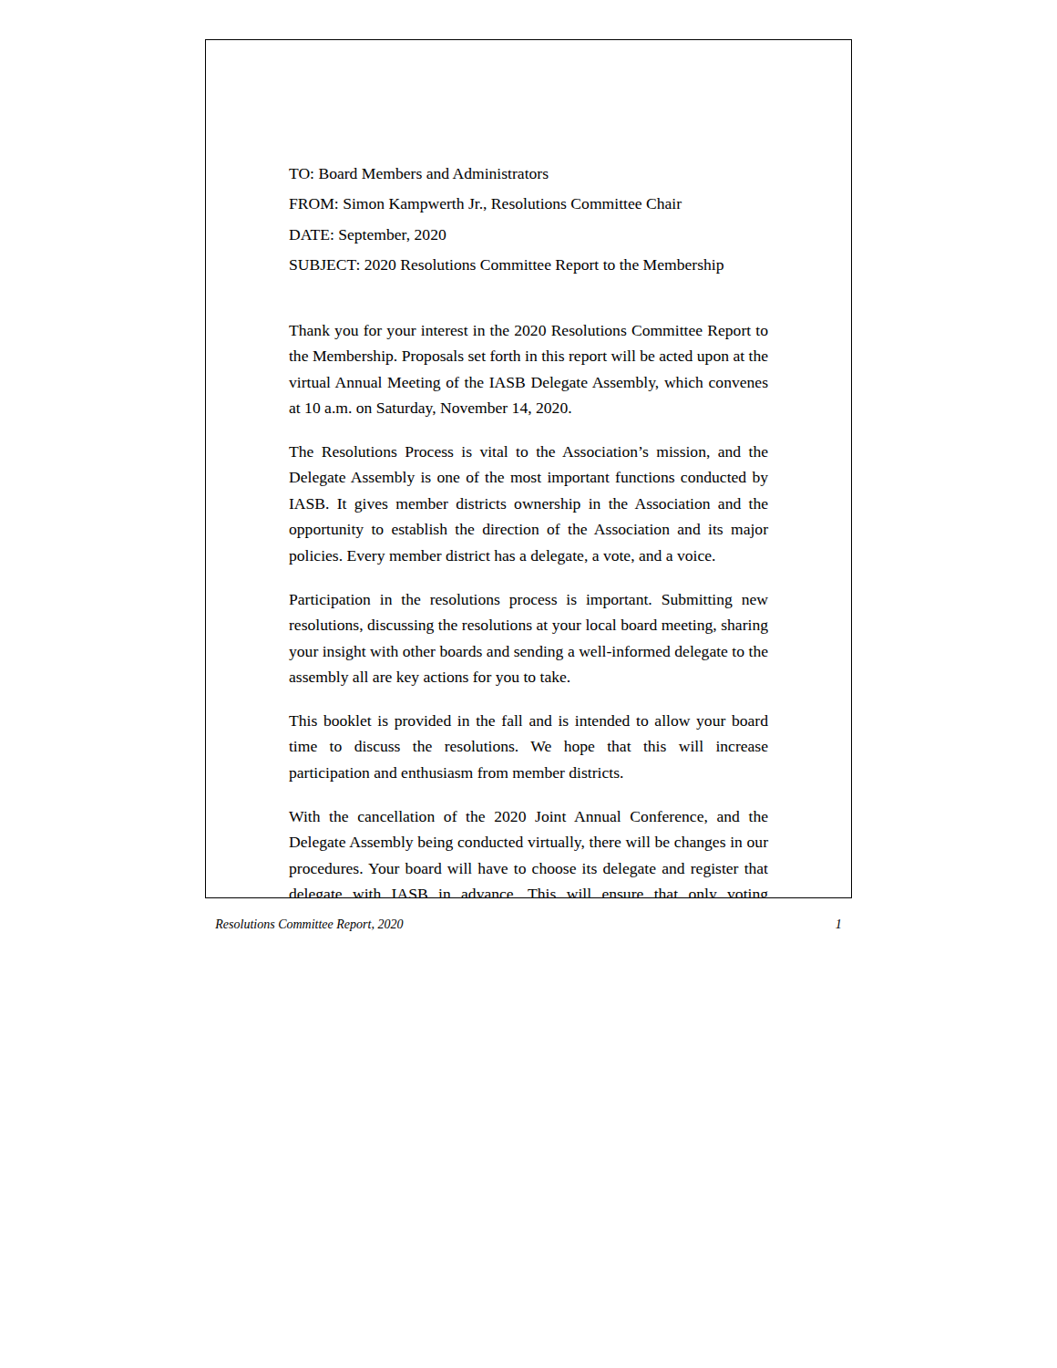TO: Board Members and Administrators
FROM: Simon Kampwerth Jr., Resolutions Committee Chair
DATE: September, 2020
SUBJECT: 2020 Resolutions Committee Report to the Membership
Thank you for your interest in the 2020 Resolutions Committee Report to the Membership. Proposals set forth in this report will be acted upon at the virtual Annual Meeting of the IASB Delegate Assembly, which convenes at 10 a.m. on Saturday, November 14, 2020.
The Resolutions Process is vital to the Association’s mission, and the Delegate Assembly is one of the most important functions conducted by IASB. It gives member districts ownership in the Association and the opportunity to establish the direction of the Association and its major policies. Every member district has a delegate, a vote, and a voice.
Participation in the resolutions process is important. Submitting new resolutions, discussing the resolutions at your local board meeting, sharing your insight with other boards and sending a well-informed delegate to the assembly all are key actions for you to take.
This booklet is provided in the fall and is intended to allow your board time to discuss the resolutions. We hope that this will increase participation and enthusiasm from member districts.
With the cancellation of the 2020 Joint Annual Conference, and the Delegate Assembly being conducted virtually, there will be changes in our procedures. Your board will have to choose its delegate and register that delegate with IASB in advance. This will ensure that only voting delegates will have access to the link for the virtual assembly. More details on when and how to do this will be forthcoming.
On behalf of the Resolutions Committee, thank you for your interest in the Resolutions Process.
Resolutions Committee Report, 2020 1